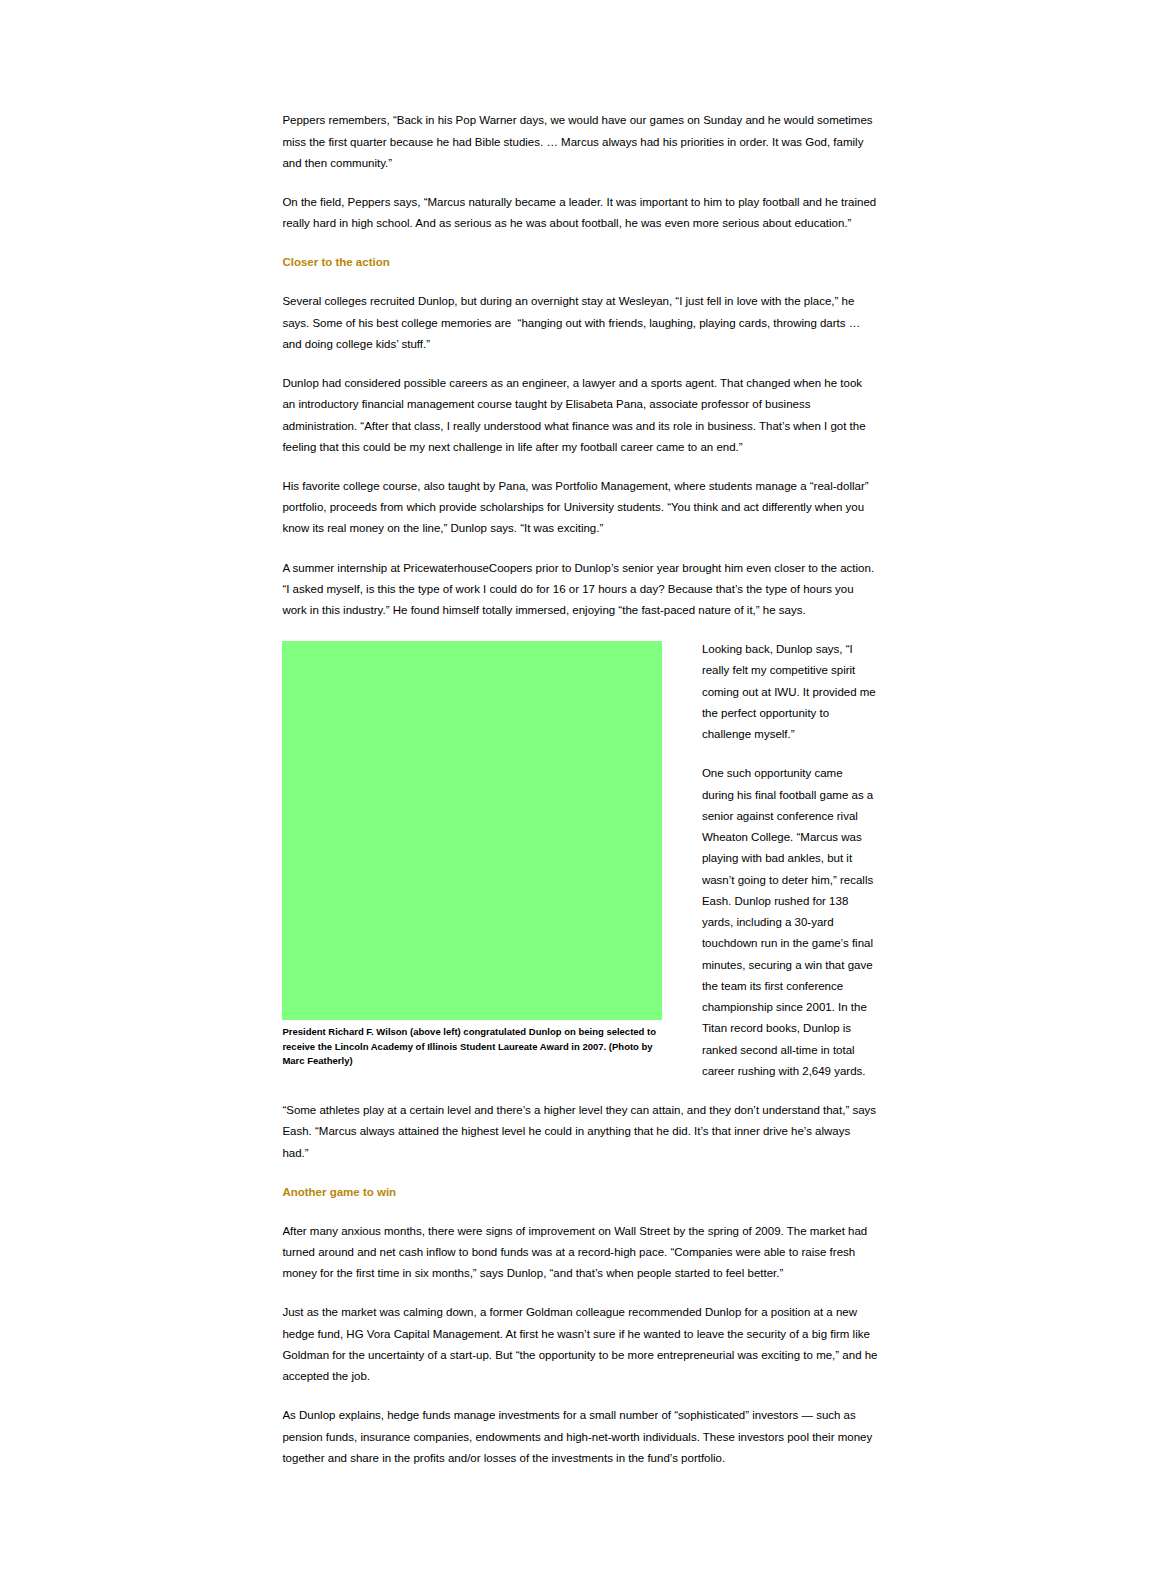Peppers remembers, “Back in his Pop Warner days, we would have our games on Sunday and he would sometimes miss the first quarter because he had Bible studies. … Marcus always had his priorities in order. It was God, family and then community.”
On the field, Peppers says, “Marcus naturally became a leader. It was important to him to play football and he trained really hard in high school. And as serious as he was about football, he was even more serious about education.”
Closer to the action
Several colleges recruited Dunlop, but during an overnight stay at Wesleyan, “I just fell in love with the place,” he says. Some of his best college memories are “hanging out with friends, laughing, playing cards, throwing darts … and doing college kids’ stuff.”
Dunlop had considered possible careers as an engineer, a lawyer and a sports agent. That changed when he took an introductory financial management course taught by Elisabeta Pana, associate professor of business administration. “After that class, I really understood what finance was and its role in business. That’s when I got the feeling that this could be my next challenge in life after my football career came to an end.”
His favorite college course, also taught by Pana, was Portfolio Management, where students manage a “real-dollar” portfolio, proceeds from which provide scholarships for University students. “You think and act differently when you know its real money on the line,” Dunlop says. “It was exciting.”
A summer internship at PricewaterhouseCoopers prior to Dunlop’s senior year brought him even closer to the action. “I asked myself, is this the type of work I could do for 16 or 17 hours a day? Because that’s the type of hours you work in this industry.” He found himself totally immersed, enjoying “the fast-paced nature of it,” he says.
President Richard F. Wilson (above left) congratulated Dunlop on being selected to receive the Lincoln Academy of Illinois Student Laureate Award in 2007. (Photo by Marc Featherly)
Looking back, Dunlop says, “I really felt my competitive spirit coming out at IWU. It provided me the perfect opportunity to challenge myself.”
One such opportunity came during his final football game as a senior against conference rival Wheaton College. “Marcus was playing with bad ankles, but it wasn’t going to deter him,” recalls Eash. Dunlop rushed for 138 yards, including a 30-yard touchdown run in the game’s final minutes, securing a win that gave the team its first conference championship since 2001. In the Titan record books, Dunlop is ranked second all-time in total career rushing with 2,649 yards.
“Some athletes play at a certain level and there’s a higher level they can attain, and they don’t understand that,” says Eash. “Marcus always attained the highest level he could in anything that he did. It’s that inner drive he’s always had.”
Another game to win
After many anxious months, there were signs of improvement on Wall Street by the spring of 2009. The market had turned around and net cash inflow to bond funds was at a record-high pace. “Companies were able to raise fresh money for the first time in six months,” says Dunlop, “and that’s when people started to feel better.”
Just as the market was calming down, a former Goldman colleague recommended Dunlop for a position at a new hedge fund, HG Vora Capital Management. At first he wasn’t sure if he wanted to leave the security of a big firm like Goldman for the uncertainty of a start-up. But “the opportunity to be more entrepreneurial was exciting to me,” and he accepted the job.
As Dunlop explains, hedge funds manage investments for a small number of “sophisticated” investors — such as pension funds, insurance companies, endowments and high-net-worth individuals. These investors pool their money together and share in the profits and/or losses of the investments in the fund’s portfolio.